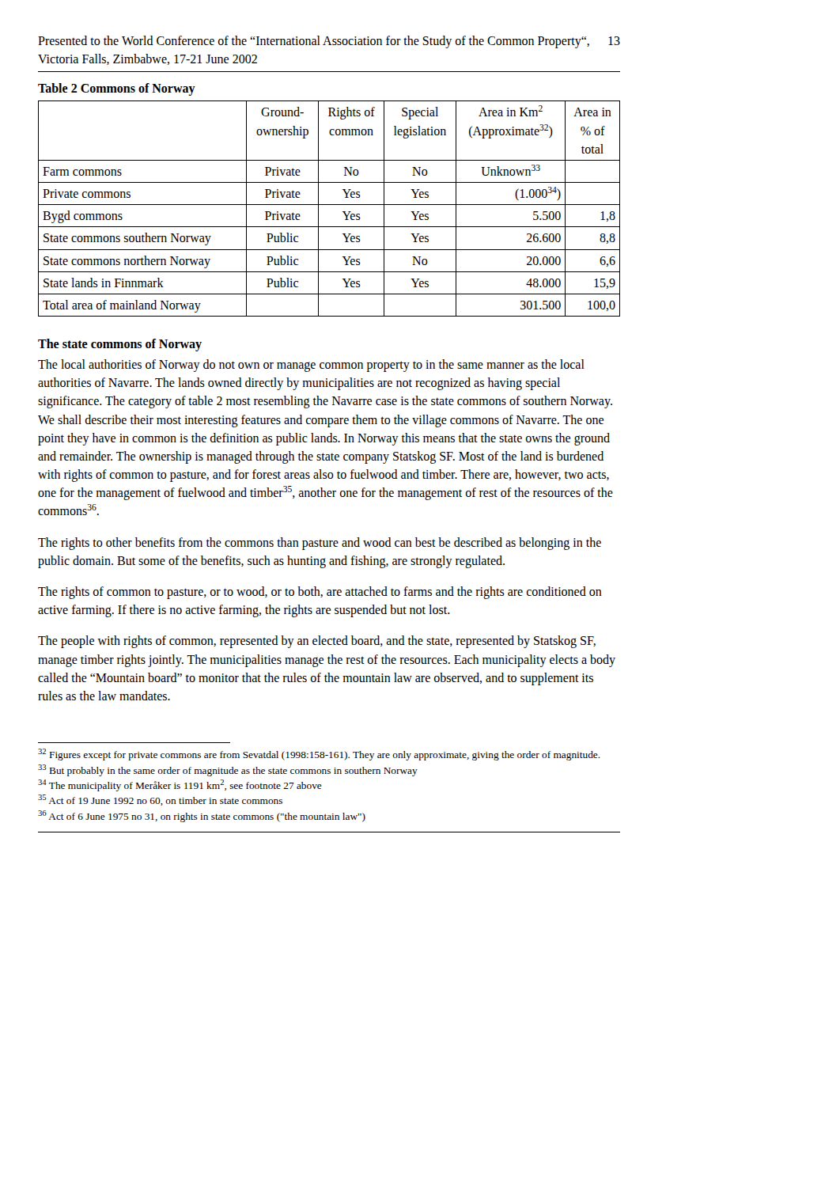Presented to the World Conference of the “International Association for the Study of the Common Property“, Victoria Falls, Zimbabwe, 17-21 June 2002
13
Table 2 Commons of Norway
| | Ground- ownership | Rights of common | Special legislation | Area in Km 2 (Approximate 32 ) | Area in % of total |
| --- | --- | --- | --- | --- | --- |
| Farm commons | Private | No | No | Unknown 33 | |
| Private commons | Private | Yes | Yes | (1.000 34 ) | |
| Bygd commons | Private | Yes | Yes | 5.500 | 1,8 |
| State commons southern Norway | Public | Yes | Yes | 26.600 | 8,8 |
| State commons northern Norway | Public | Yes | No | 20.000 | 6,6 |
| State lands in Finnmark | Public | Yes | Yes | 48.000 | 15,9 |
| Total area of mainland Norway | | | | 301.500 | 100,0 |
The state commons of Norway
The local authorities of Norway do not own or manage common property to in the same manner as the local authorities of Navarre. The lands owned directly by municipalities are not recognized as having special significance. The category of table 2 most resembling the Navarre case is the state commons of southern Norway. We shall describe their most interesting features and compare them to the village commons of Navarre. The one point they have in common is the definition as public lands. In Norway this means that the state owns the ground and remainder. The ownership is managed through the state company Statskog SF. Most of the land is burdened with rights of common to pasture, and for forest areas also to fuelwood and timber. There are, however, two acts, one for the management of fuelwood and timber35, another one for the management of rest of the resources of the commons36.
The rights to other benefits from the commons than pasture and wood can best be described as belonging in the public domain. But some of the benefits, such as hunting and fishing, are strongly regulated.
The rights of common to pasture, or to wood, or to both, are attached to farms and the rights are conditioned on active farming. If there is no active farming, the rights are suspended but not lost.
The people with rights of common, represented by an elected board, and the state, represented by Statskog SF, manage timber rights jointly. The municipalities manage the rest of the resources. Each municipality elects a body called the “Mountain board” to monitor that the rules of the mountain law are observed, and to supplement its rules as the law mandates.
32 Figures except for private commons are from Sevatdal (1998:158-161). They are only approximate, giving the order of magnitude.
33 But probably in the same order of magnitude as the state commons in southern Norway
34 The municipality of Meråker is 1191 km2, see footnote 27 above
35 Act of 19 June 1992 no 60, on timber in state commons
36 Act of 6 June 1975 no 31, on rights in state commons ("the mountain law")